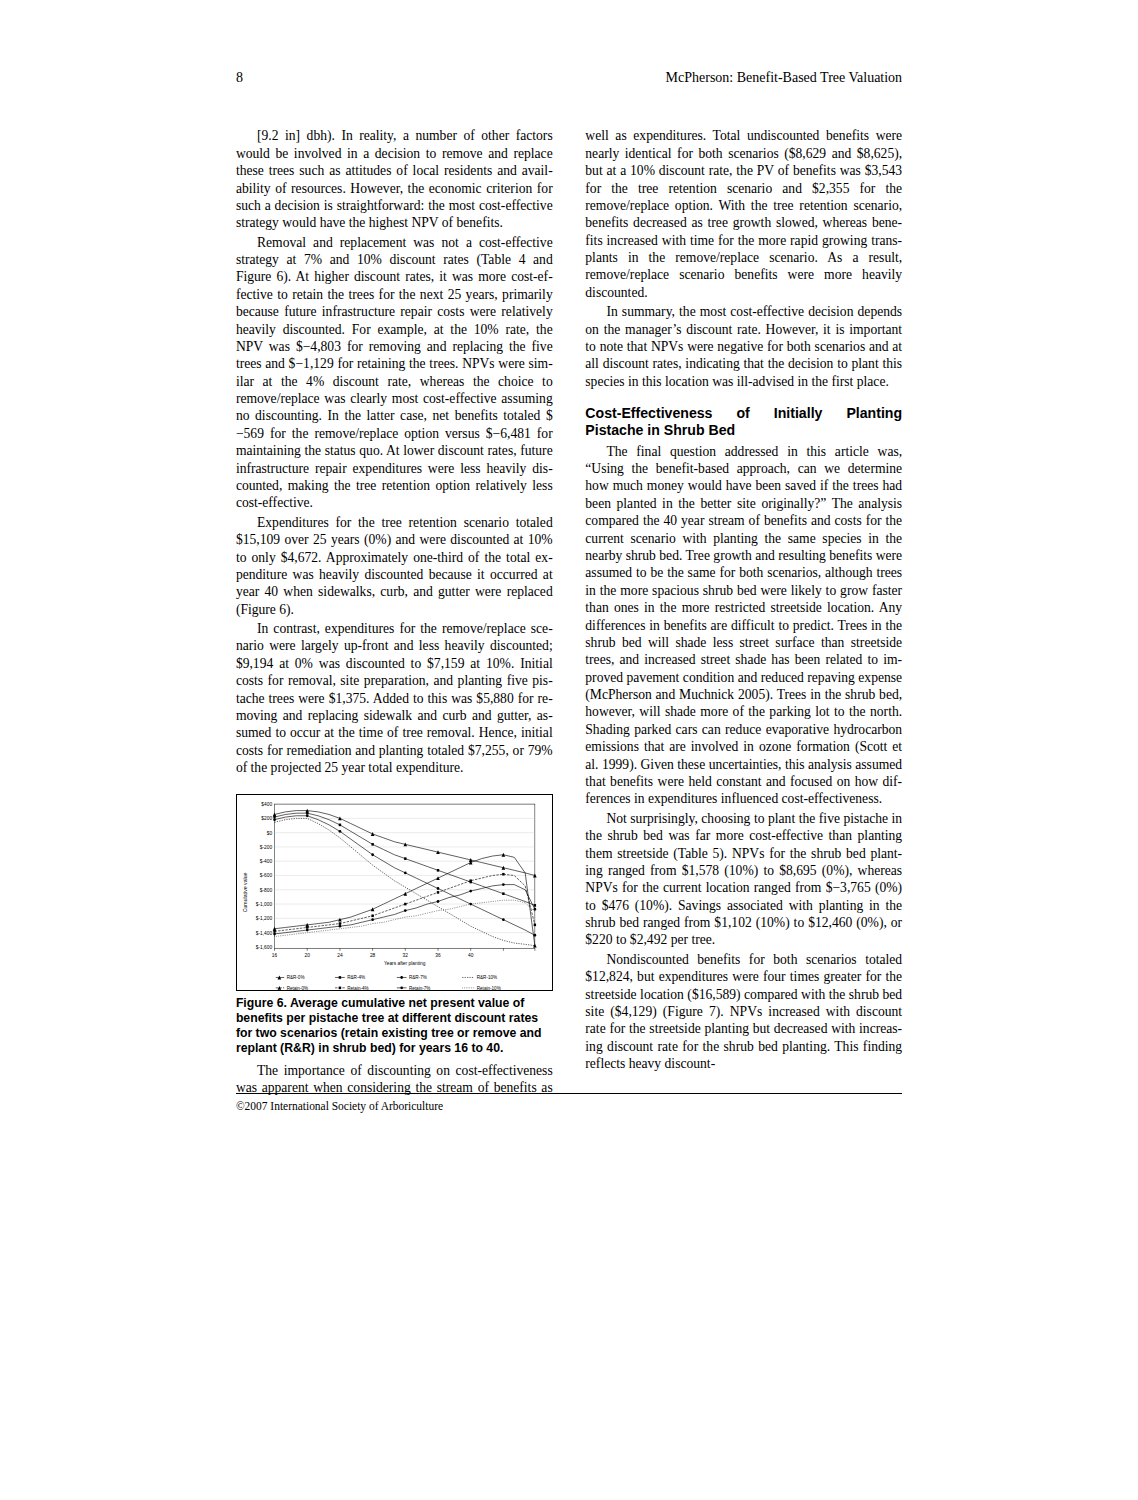8 McPherson: Benefit-Based Tree Valuation
[9.2 in] dbh). In reality, a number of other factors would be involved in a decision to remove and replace these trees such as attitudes of local residents and availability of resources. However, the economic criterion for such a decision is straightforward: the most cost-effective strategy would have the highest NPV of benefits.
Removal and replacement was not a cost-effective strategy at 7% and 10% discount rates (Table 4 and Figure 6). At higher discount rates, it was more cost-effective to retain the trees for the next 25 years, primarily because future infrastructure repair costs were relatively heavily discounted. For example, at the 10% rate, the NPV was $−4,803 for removing and replacing the five trees and $−1,129 for retaining the trees. NPVs were similar at the 4% discount rate, whereas the choice to remove/replace was clearly most cost-effective assuming no discounting. In the latter case, net benefits totaled $−569 for the remove/replace option versus $−6,481 for maintaining the status quo. At lower discount rates, future infrastructure repair expenditures were less heavily discounted, making the tree retention option relatively less cost-effective.
Expenditures for the tree retention scenario totaled $15,109 over 25 years (0%) and were discounted at 10% to only $4,672. Approximately one-third of the total expenditure was heavily discounted because it occurred at year 40 when sidewalks, curb, and gutter were replaced (Figure 6).
In contrast, expenditures for the remove/replace scenario were largely up-front and less heavily discounted; $9,194 at 0% was discounted to $7,159 at 10%. Initial costs for removal, site preparation, and planting five pistache trees were $1,375. Added to this was $5,880 for removing and replacing sidewalk and curb and gutter, assumed to occur at the time of tree removal. Hence, initial costs for remediation and planting totaled $7,255, or 79% of the projected 25 year total expenditure.
$400 $200 $0 $-200 $-400 $-600 $-800 $-1,000 $-1,200 $-1,400 $-1,600 Cumulative value 16 20 24 28 32 36 40 Years after planting R&R-0% R&R-4% R&R-7% R&R-10% Retain-0% Retain-4% Retain-7% Retain-10%
Figure 6. Average cumulative net present value of benefits per pistache tree at different discount rates for two scenarios (retain existing tree or remove and replant (R&R) in shrub bed) for years 16 to 40.
The importance of discounting on cost-effectiveness was apparent when considering the stream of benefits as well as expenditures. Total undiscounted benefits were nearly identical for both scenarios ($8,629 and $8,625), but at a 10% discount rate, the PV of benefits was $3,543 for the tree retention scenario and $2,355 for the remove/replace option. With the tree retention scenario, benefits decreased as tree growth slowed, whereas benefits increased with time for the more rapid growing transplants in the remove/replace scenario. As a result, remove/replace scenario benefits were more heavily discounted.
In summary, the most cost-effective decision depends on the manager’s discount rate. However, it is important to note that NPVs were negative for both scenarios and at all discount rates, indicating that the decision to plant this species in this location was ill-advised in the first place.
Cost-Effectiveness of Initially Planting Pistache in Shrub Bed
The final question addressed in this article was, “Using the benefit-based approach, can we determine how much money would have been saved if the trees had been planted in the better site originally?” The analysis compared the 40 year stream of benefits and costs for the current scenario with planting the same species in the nearby shrub bed. Tree growth and resulting benefits were assumed to be the same for both scenarios, although trees in the more spacious shrub bed were likely to grow faster than ones in the more restricted streetside location. Any differences in benefits are difficult to predict. Trees in the shrub bed will shade less street surface than streetside trees, and increased street shade has been related to improved pavement condition and reduced repaving expense (McPherson and Muchnick 2005). Trees in the shrub bed, however, will shade more of the parking lot to the north. Shading parked cars can reduce evaporative hydrocarbon emissions that are involved in ozone formation (Scott et al. 1999). Given these uncertainties, this analysis assumed that benefits were held constant and focused on how differences in expenditures influenced cost-effectiveness.
Not surprisingly, choosing to plant the five pistache in the shrub bed was far more cost-effective than planting them streetside (Table 5). NPVs for the shrub bed planting ranged from $1,578 (10%) to $8,695 (0%), whereas NPVs for the current location ranged from $−3,765 (0%) to $476 (10%). Savings associated with planting in the shrub bed ranged from $1,102 (10%) to $12,460 (0%), or $220 to $2,492 per tree.
Nondiscounted benefits for both scenarios totaled $12,824, but expenditures were four times greater for the streetside location ($16,589) compared with the shrub bed site ($4,129) (Figure 7). NPVs increased with discount rate for the streetside planting but decreased with increasing discount rate for the shrub bed planting. This finding reflects heavy discount-
©2007 International Society of Arboriculture